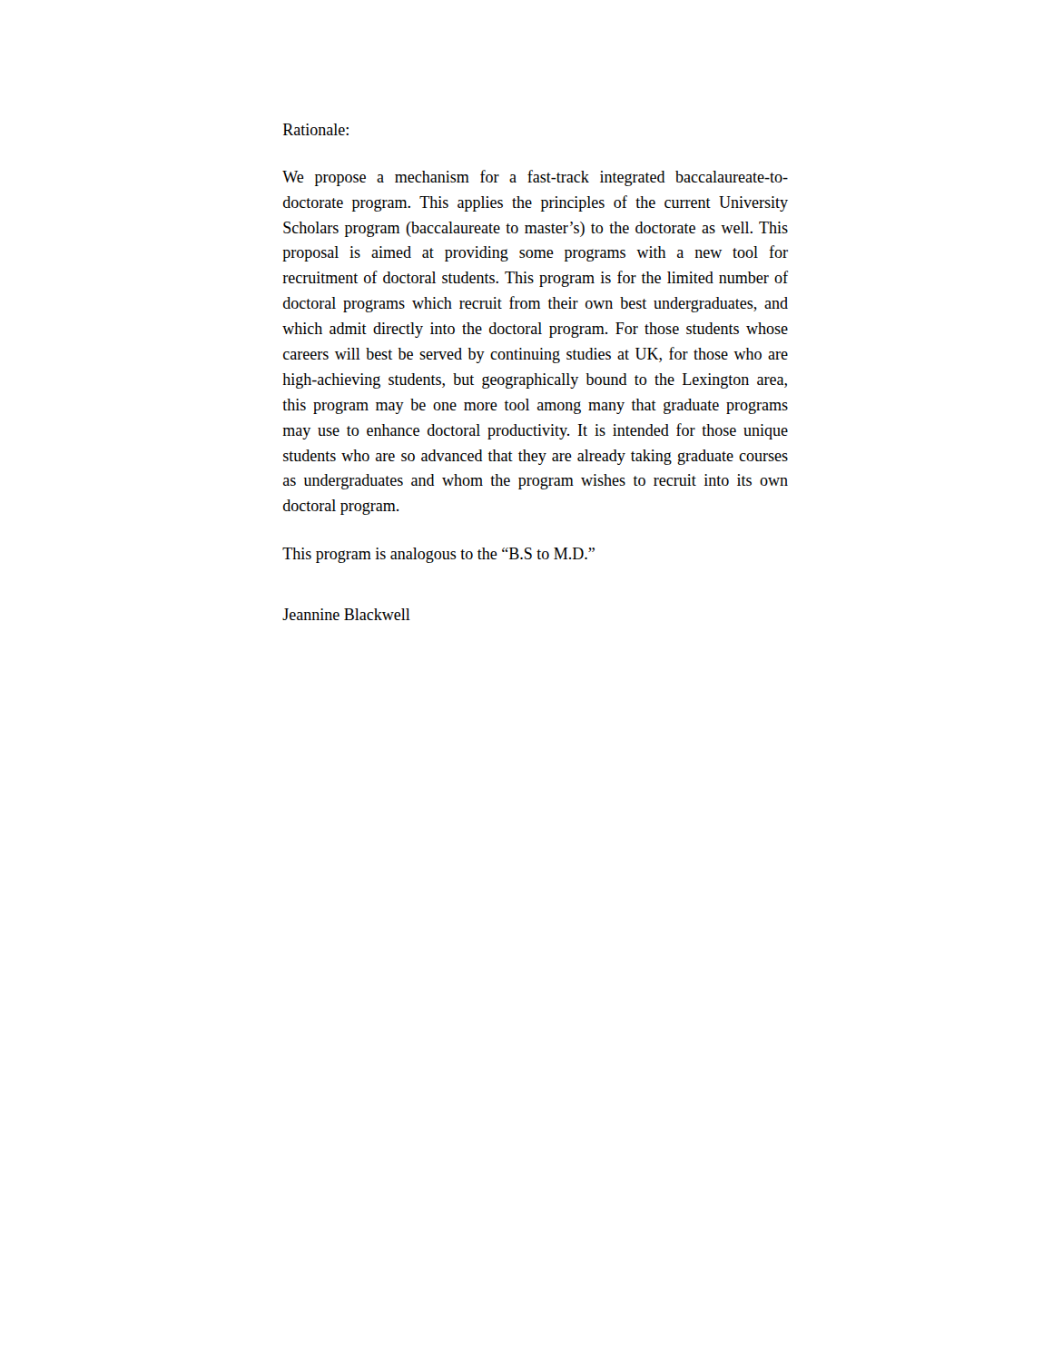Rationale:
We propose a mechanism for a fast-track integrated baccalaureate-to-doctorate program. This applies the principles of the current University Scholars program (baccalaureate to master’s) to the doctorate as well. This proposal is aimed at providing some programs with a new tool for recruitment of doctoral students. This program is for the limited number of doctoral programs which recruit from their own best undergraduates, and which admit directly into the doctoral program. For those students whose careers will best be served by continuing studies at UK, for those who are high-achieving students, but geographically bound to the Lexington area, this program may be one more tool among many that graduate programs may use to enhance doctoral productivity. It is intended for those unique students who are so advanced that they are already taking graduate courses as undergraduates and whom the program wishes to recruit into its own doctoral program.
This program is analogous to the “B.S to M.D.”
Jeannine Blackwell